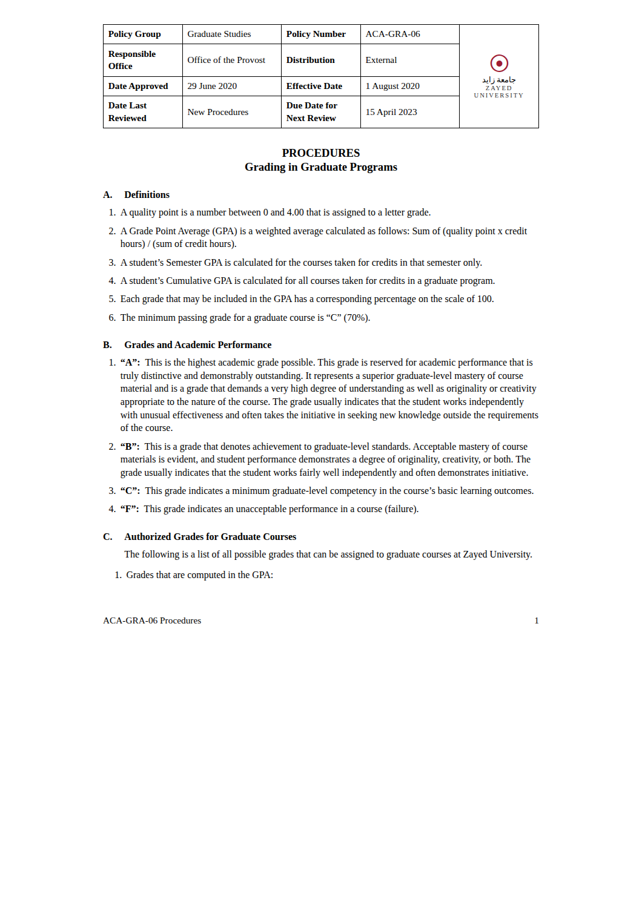| Policy Group | Graduate Studies | Policy Number | ACA-GRA-06 | ⦿ جامعة زايد ZAYED UNIVERSITY |
| Responsible Office | Office of the Provost | Distribution | External |
| Date Approved | 29 June 2020 | Effective Date | 1 August 2020 |
| Date Last Reviewed | New Procedures | Due Date for Next Review | 15 April 2023 |
PROCEDURES Grading in Graduate Programs
A. Definitions
A quality point is a number between 0 and 4.00 that is assigned to a letter grade.
A Grade Point Average (GPA) is a weighted average calculated as follows: Sum of (quality point x credit hours) / (sum of credit hours).
A student’s Semester GPA is calculated for the courses taken for credits in that semester only.
A student’s Cumulative GPA is calculated for all courses taken for credits in a graduate program.
Each grade that may be included in the GPA has a corresponding percentage on the scale of 100.
The minimum passing grade for a graduate course is “C” (70%).
B. Grades and Academic Performance
“A”: This is the highest academic grade possible. This grade is reserved for academic performance that is truly distinctive and demonstrably outstanding. It represents a superior graduate-level mastery of course material and is a grade that demands a very high degree of understanding as well as originality or creativity appropriate to the nature of the course. The grade usually indicates that the student works independently with unusual effectiveness and often takes the initiative in seeking new knowledge outside the requirements of the course.
“B”: This is a grade that denotes achievement to graduate-level standards. Acceptable mastery of course materials is evident, and student performance demonstrates a degree of originality, creativity, or both. The grade usually indicates that the student works fairly well independently and often demonstrates initiative.
“C”: This grade indicates a minimum graduate-level competency in the course’s basic learning outcomes.
“F”: This grade indicates an unacceptable performance in a course (failure).
C. Authorized Grades for Graduate Courses
The following is a list of all possible grades that can be assigned to graduate courses at Zayed University.
Grades that are computed in the GPA:
ACA-GRA-06 Procedures 1